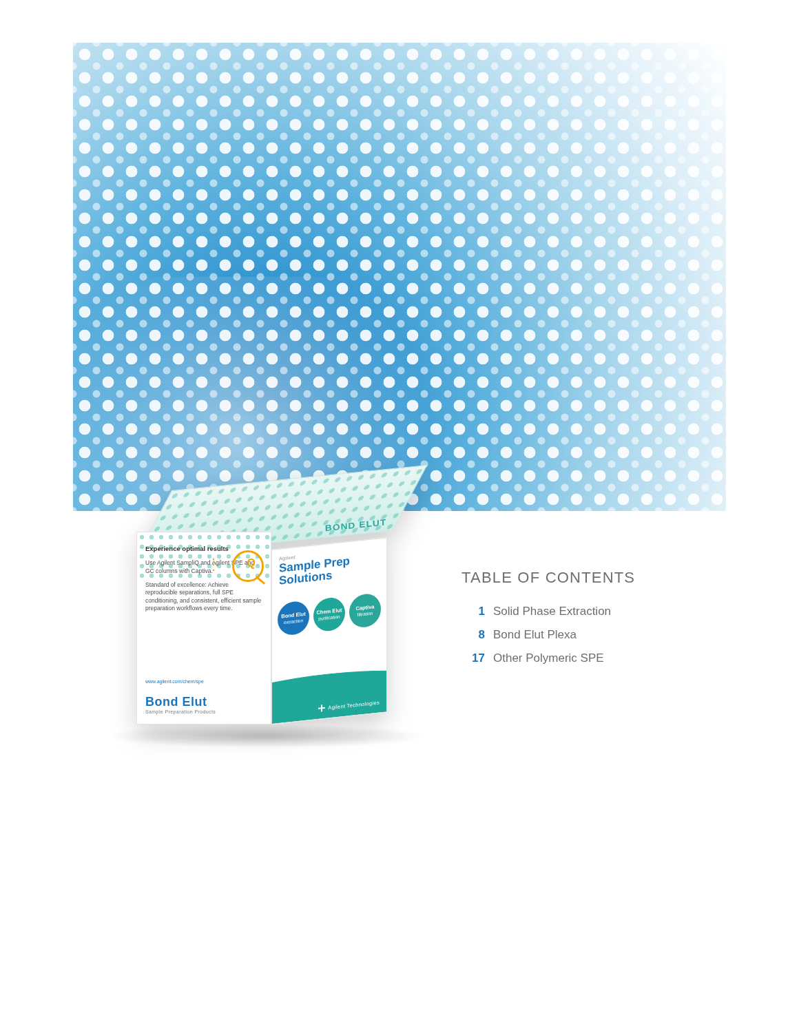BOND ELUT
Experience optimal results
Use Agilent SampliQ and Agilent SPE and GC columns with Captiva.
Standard of excellence: Achieve reproducible separations, full SPE conditioning, and consistent, efficient sample preparation workflows every time.
Q
www.agilent.com/chem/spe
Bond ElutSample Preparation Products
Agilent
Sample Prep Solutions
Bond Elutextraction
Chem Elutpurification
Captivafiltration
Agilent Technologies
Table of Contents
1 Solid Phase Extraction
8 Bond Elut Plexa
17 Other Polymeric SPE